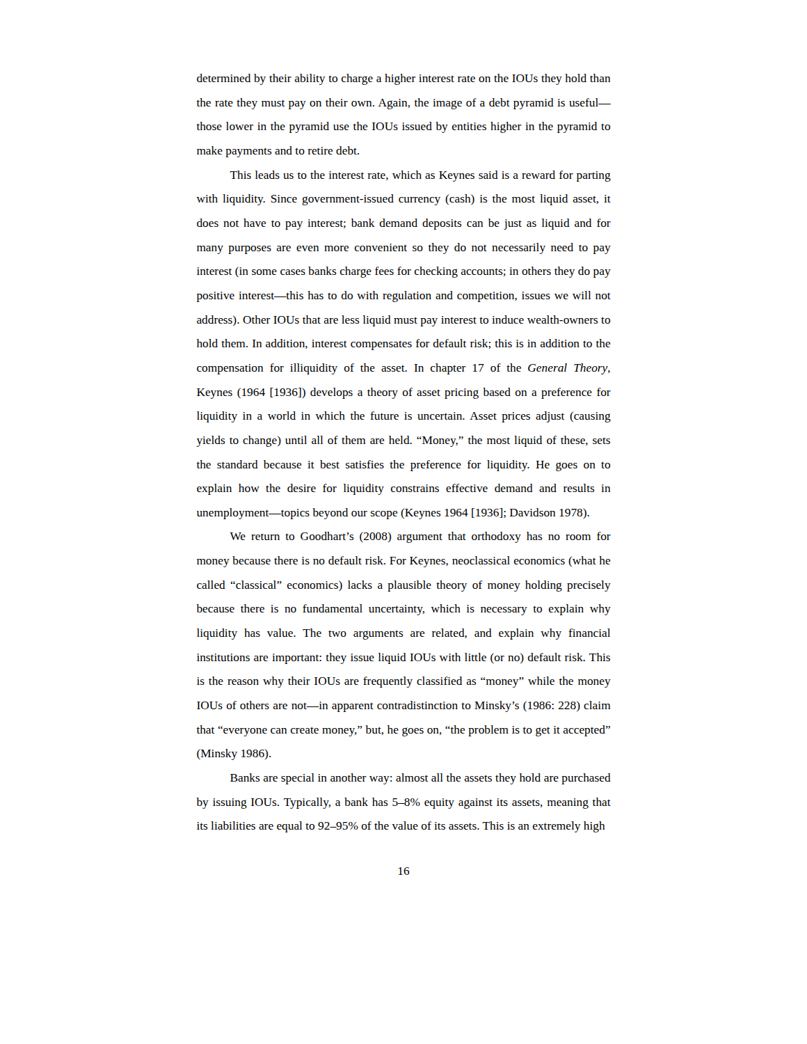determined by their ability to charge a higher interest rate on the IOUs they hold than the rate they must pay on their own. Again, the image of a debt pyramid is useful—those lower in the pyramid use the IOUs issued by entities higher in the pyramid to make payments and to retire debt.
This leads us to the interest rate, which as Keynes said is a reward for parting with liquidity. Since government-issued currency (cash) is the most liquid asset, it does not have to pay interest; bank demand deposits can be just as liquid and for many purposes are even more convenient so they do not necessarily need to pay interest (in some cases banks charge fees for checking accounts; in others they do pay positive interest—this has to do with regulation and competition, issues we will not address). Other IOUs that are less liquid must pay interest to induce wealth-owners to hold them. In addition, interest compensates for default risk; this is in addition to the compensation for illiquidity of the asset. In chapter 17 of the General Theory, Keynes (1964 [1936]) develops a theory of asset pricing based on a preference for liquidity in a world in which the future is uncertain. Asset prices adjust (causing yields to change) until all of them are held. “Money,” the most liquid of these, sets the standard because it best satisfies the preference for liquidity. He goes on to explain how the desire for liquidity constrains effective demand and results in unemployment—topics beyond our scope (Keynes 1964 [1936]; Davidson 1978).
We return to Goodhart’s (2008) argument that orthodoxy has no room for money because there is no default risk. For Keynes, neoclassical economics (what he called “classical” economics) lacks a plausible theory of money holding precisely because there is no fundamental uncertainty, which is necessary to explain why liquidity has value. The two arguments are related, and explain why financial institutions are important: they issue liquid IOUs with little (or no) default risk. This is the reason why their IOUs are frequently classified as “money” while the money IOUs of others are not—in apparent contradistinction to Minsky’s (1986: 228) claim that “everyone can create money,” but, he goes on, “the problem is to get it accepted” (Minsky 1986).
Banks are special in another way: almost all the assets they hold are purchased by issuing IOUs. Typically, a bank has 5–8% equity against its assets, meaning that its liabilities are equal to 92–95% of the value of its assets. This is an extremely high
16